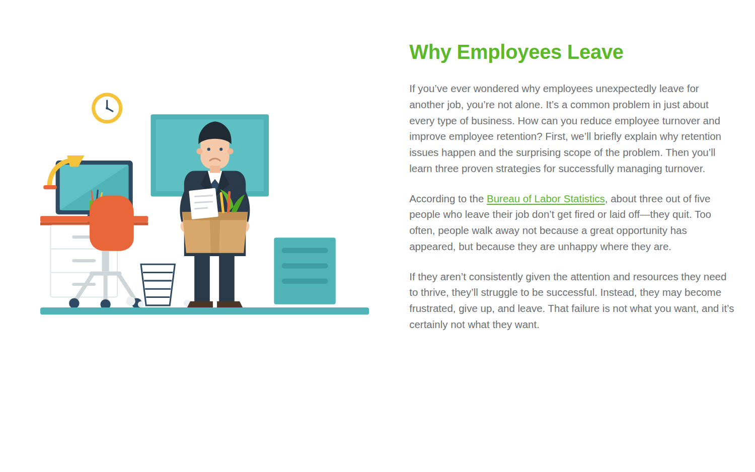Employee leaving the office with a box of belongings
Why Employees Leave
If you’ve ever wondered why employees unexpectedly leave for another job, you’re not alone. It’s a common problem in just about every type of business. How can you reduce employee turnover and improve employee retention? First, we’ll briefly explain why retention issues happen and the surprising scope of the problem. Then you’ll learn three proven strategies for successfully managing turnover.
According to the Bureau of Labor Statistics, about three out of five people who leave their job don’t get fired or laid off—they quit. Too often, people walk away not because a great opportunity has appeared, but because they are unhappy where they are.
If they aren’t consistently given the attention and resources they need to thrive, they’ll struggle to be successful. Instead, they may become frustrated, give up, and leave. That failure is not what you want, and it’s certainly not what they want.